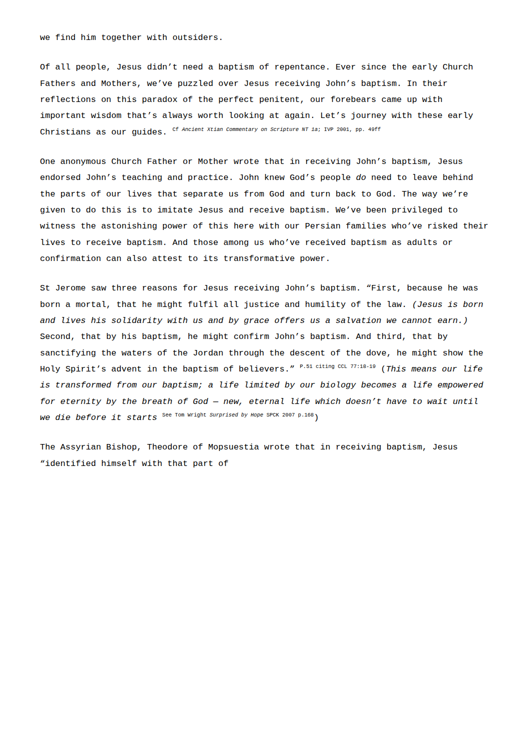we find him together with outsiders.
Of all people, Jesus didn’t need a baptism of repentance. Ever since the early Church Fathers and Mothers, we’ve puzzled over Jesus receiving John’s baptism. In their reflections on this paradox of the perfect penitent, our forebears came up with important wisdom that’s always worth looking at again. Let’s journey with these early Christians as our guides. Cf Ancient Xtian Commentary on Scripture NT 1a; IVP 2001, pp. 49ff
One anonymous Church Father or Mother wrote that in receiving John’s baptism, Jesus endorsed John’s teaching and practice. John knew God’s people do need to leave behind the parts of our lives that separate us from God and turn back to God. The way we’re given to do this is to imitate Jesus and receive baptism. We’ve been privileged to witness the astonishing power of this here with our Persian families who’ve risked their lives to receive baptism. And those among us who’ve received baptism as adults or confirmation can also attest to its transformative power.
St Jerome saw three reasons for Jesus receiving John’s baptism. “First, because he was born a mortal, that he might fulfil all justice and humility of the law. (Jesus is born and lives his solidarity with us and by grace offers us a salvation we cannot earn.) Second, that by his baptism, he might confirm John’s baptism. And third, that by sanctifying the waters of the Jordan through the descent of the dove, he might show the Holy Spirit’s advent in the baptism of believers.” P.51 citing CCL 77:18-19 (This means our life is transformed from our baptism; a life limited by our biology becomes a life empowered for eternity by the breath of God — new, eternal life which doesn’t have to wait until we die before it starts See Tom Wright Surprised by Hope SPCK 2007 p.168)
The Assyrian Bishop, Theodore of Mopsuestia wrote that in receiving baptism, Jesus “identified himself with that part of